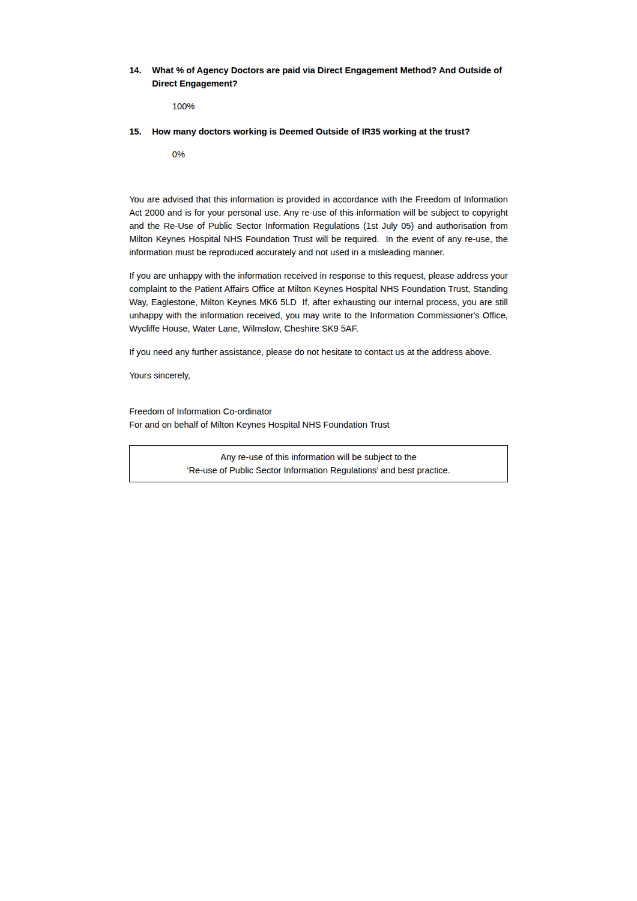14. What % of Agency Doctors are paid via Direct Engagement Method? And Outside of Direct Engagement?
100%
15. How many doctors working is Deemed Outside of IR35 working at the trust?
0%
You are advised that this information is provided in accordance with the Freedom of Information Act 2000 and is for your personal use. Any re-use of this information will be subject to copyright and the Re-Use of Public Sector Information Regulations (1st July 05) and authorisation from Milton Keynes Hospital NHS Foundation Trust will be required. In the event of any re-use, the information must be reproduced accurately and not used in a misleading manner.
If you are unhappy with the information received in response to this request, please address your complaint to the Patient Affairs Office at Milton Keynes Hospital NHS Foundation Trust, Standing Way, Eaglestone, Milton Keynes MK6 5LD If, after exhausting our internal process, you are still unhappy with the information received, you may write to the Information Commissioner's Office, Wycliffe House, Water Lane, Wilmslow, Cheshire SK9 5AF.
If you need any further assistance, please do not hesitate to contact us at the address above.
Yours sincerely,
Freedom of Information Co-ordinator
For and on behalf of Milton Keynes Hospital NHS Foundation Trust
Any re-use of this information will be subject to the
‘Re-use of Public Sector Information Regulations’ and best practice.